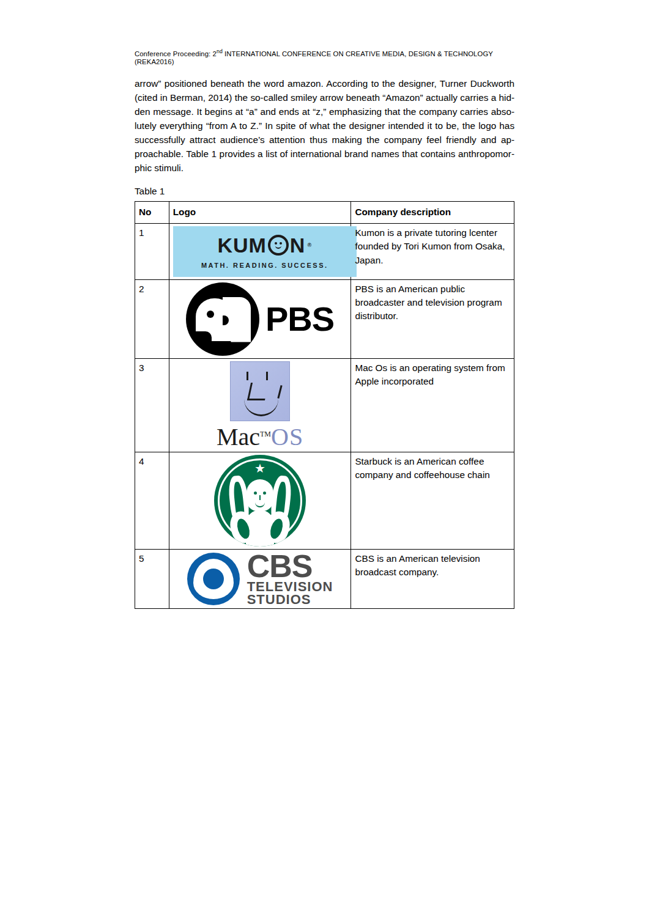Conference Proceeding: 2nd INTERNATIONAL CONFERENCE ON CREATIVE MEDIA, DESIGN & TECHNOLOGY (REKA2016)
arrow” positioned beneath the word amazon. According to the designer, Turner Duckworth (cited in Berman, 2014) the so-called smiley arrow beneath “Amazon” actually carries a hidden message. It begins at “a” and ends at “z,” emphasizing that the company carries absolutely everything “from A to Z.” In spite of what the designer intended it to be, the logo has successfully attract audience’s attention thus making the company feel friendly and approachable. Table 1 provides a list of international brand names that contains anthropomorphic stimuli.
Table 1
| No | Logo | Company description |
| --- | --- | --- |
| 1 | KUM N ® MATH. READING. SUCCESS. | Kumon is a private tutoring lcenter founded by Tori Kumon from Osaka, Japan. |
| 2 | PBS | PBS is an American public broadcaster and television program distributor. |
| 3 | Mac TM OS | Mac Os is an operating system from Apple incorporated |
| 4 | ★ TM | Starbuck is an American coffee company and coffeehouse chain |
| 5 | CBS TELEVISION STUDIOS | CBS is an American television broadcast company. |